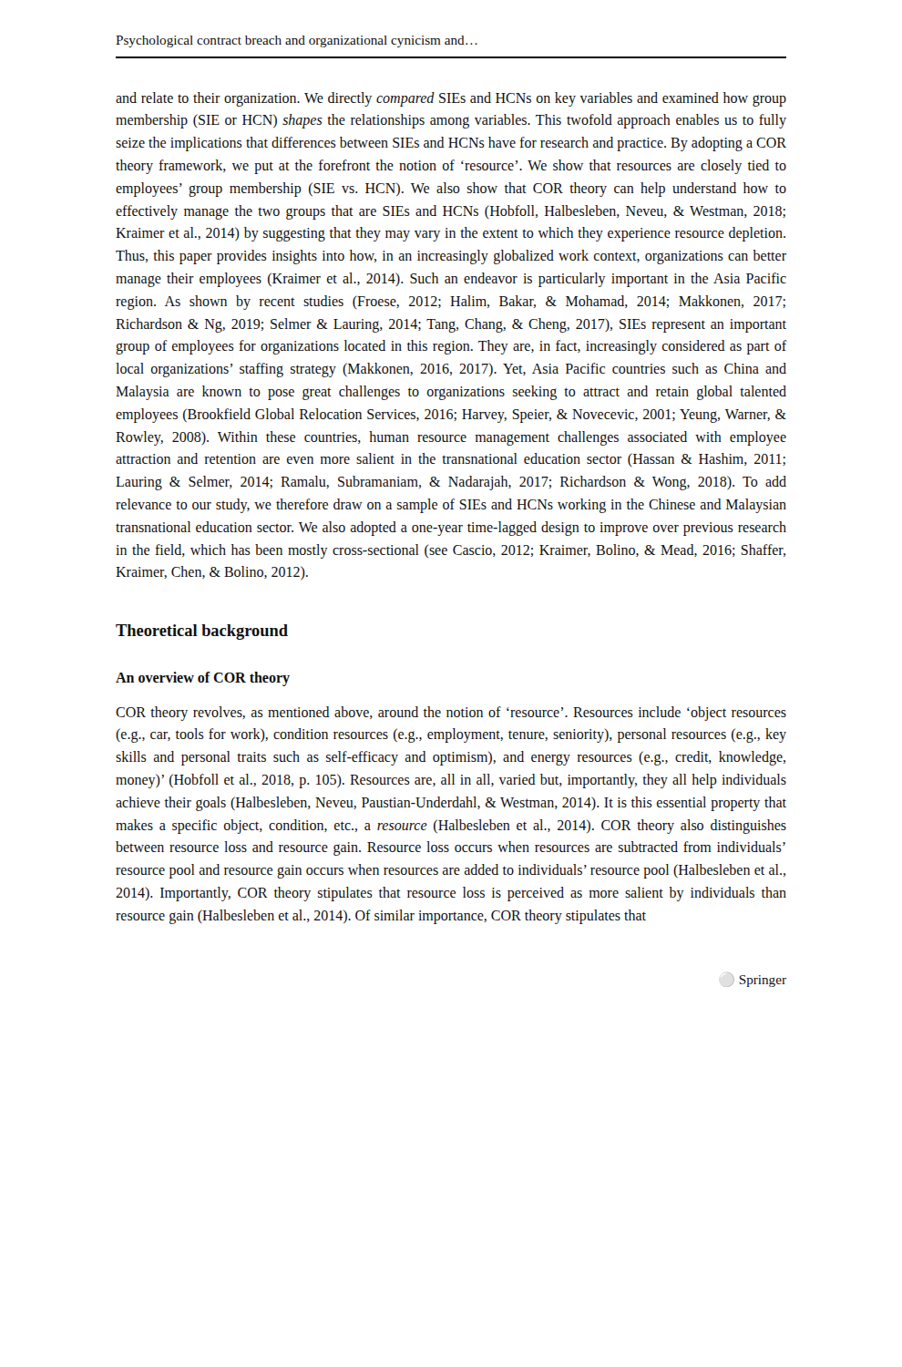Psychological contract breach and organizational cynicism and…
and relate to their organization. We directly compared SIEs and HCNs on key variables and examined how group membership (SIE or HCN) shapes the relationships among variables. This twofold approach enables us to fully seize the implications that differences between SIEs and HCNs have for research and practice. By adopting a COR theory framework, we put at the forefront the notion of ‘resource’. We show that resources are closely tied to employees’ group membership (SIE vs. HCN). We also show that COR theory can help understand how to effectively manage the two groups that are SIEs and HCNs (Hobfoll, Halbesleben, Neveu, & Westman, 2018; Kraimer et al., 2014) by suggesting that they may vary in the extent to which they experience resource depletion. Thus, this paper provides insights into how, in an increasingly globalized work context, organizations can better manage their employees (Kraimer et al., 2014). Such an endeavor is particularly important in the Asia Pacific region. As shown by recent studies (Froese, 2012; Halim, Bakar, & Mohamad, 2014; Makkonen, 2017; Richardson & Ng, 2019; Selmer & Lauring, 2014; Tang, Chang, & Cheng, 2017), SIEs represent an important group of employees for organizations located in this region. They are, in fact, increasingly considered as part of local organizations’ staffing strategy (Makkonen, 2016, 2017). Yet, Asia Pacific countries such as China and Malaysia are known to pose great challenges to organizations seeking to attract and retain global talented employees (Brookfield Global Relocation Services, 2016; Harvey, Speier, & Novecevic, 2001; Yeung, Warner, & Rowley, 2008). Within these countries, human resource management challenges associated with employee attraction and retention are even more salient in the transnational education sector (Hassan & Hashim, 2011; Lauring & Selmer, 2014; Ramalu, Subramaniam, & Nadarajah, 2017; Richardson & Wong, 2018). To add relevance to our study, we therefore draw on a sample of SIEs and HCNs working in the Chinese and Malaysian transnational education sector. We also adopted a one-year time-lagged design to improve over previous research in the field, which has been mostly cross-sectional (see Cascio, 2012; Kraimer, Bolino, & Mead, 2016; Shaffer, Kraimer, Chen, & Bolino, 2012).
Theoretical background
An overview of COR theory
COR theory revolves, as mentioned above, around the notion of ‘resource’. Resources include ‘object resources (e.g., car, tools for work), condition resources (e.g., employment, tenure, seniority), personal resources (e.g., key skills and personal traits such as self-efficacy and optimism), and energy resources (e.g., credit, knowledge, money)’ (Hobfoll et al., 2018, p. 105). Resources are, all in all, varied but, importantly, they all help individuals achieve their goals (Halbesleben, Neveu, Paustian-Underdahl, & Westman, 2014). It is this essential property that makes a specific object, condition, etc., a resource (Halbesleben et al., 2014). COR theory also distinguishes between resource loss and resource gain. Resource loss occurs when resources are subtracted from individuals’ resource pool and resource gain occurs when resources are added to individuals’ resource pool (Halbesleben et al., 2014). Importantly, COR theory stipulates that resource loss is perceived as more salient by individuals than resource gain (Halbesleben et al., 2014). Of similar importance, COR theory stipulates that
⚪ Springer